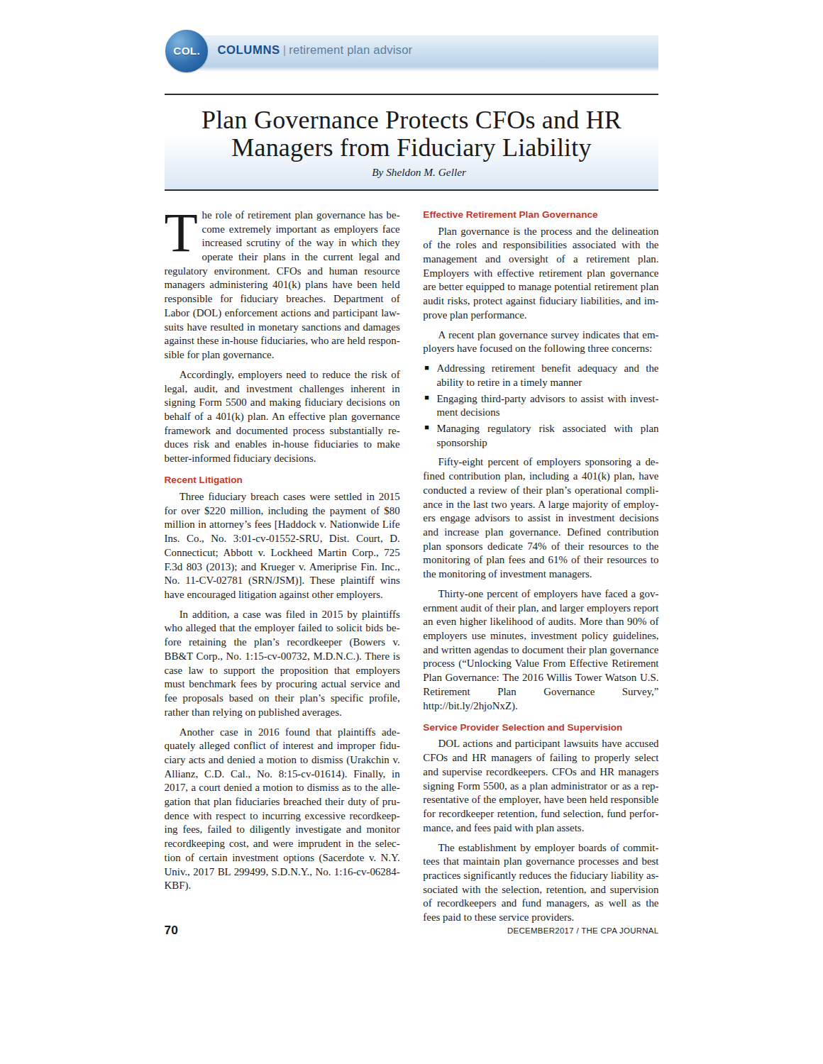COL.
COLUMNS|retirement plan advisor
Plan Governance Protects CFOs and HR
Managers from Fiduciary Liability
By Sheldon M. Geller
The role of retirement plan governance has become extremely important as employers face increased scrutiny of the way in which they operate their plans in the current legal and regulatory environment. CFOs and human resource managers administering 401(k) plans have been held responsible for fiduciary breaches. Department of Labor (DOL) enforcement actions and participant lawsuits have resulted in monetary sanctions and damages against these in-house fiduciaries, who are held responsible for plan governance.
Accordingly, employers need to reduce the risk of legal, audit, and investment challenges inherent in signing Form 5500 and making fiduciary decisions on behalf of a 401(k) plan. An effective plan governance framework and documented process substantially reduces risk and enables in-house fiduciaries to make better-informed fiduciary decisions.
Recent Litigation
Three fiduciary breach cases were settled in 2015 for over $220 million, including the payment of $80 million in attorney’s fees [Haddock v. Nationwide Life Ins. Co., No. 3:01-cv-01552-SRU, Dist. Court, D. Connecticut; Abbott v. Lockheed Martin Corp., 725 F.3d 803 (2013); and Krueger v. Ameriprise Fin. Inc., No. 11-CV-02781 (SRN/JSM)]. These plaintiff wins have encouraged litigation against other employers.
In addition, a case was filed in 2015 by plaintiffs who alleged that the employer failed to solicit bids before retaining the plan’s recordkeeper (Bowers v. BB&T Corp., No. 1:15-cv-00732, M.D.N.C.). There is case law to support the proposition that employers must benchmark fees by procuring actual service and fee proposals based on their plan’s specific profile, rather than relying on published averages.
Another case in 2016 found that plaintiffs adequately alleged conflict of interest and improper fiduciary acts and denied a motion to dismiss (Urakchin v. Allianz, C.D. Cal., No. 8:15-cv-01614). Finally, in 2017, a court denied a motion to dismiss as to the allegation that plan fiduciaries breached their duty of prudence with respect to incurring excessive recordkeeping fees, failed to diligently investigate and monitor recordkeeping cost, and were imprudent in the selection of certain investment options (Sacerdote v. N.Y. Univ., 2017 BL 299499, S.D.N.Y., No. 1:16-cv-06284-KBF).
Effective Retirement Plan Governance
Plan governance is the process and the delineation of the roles and responsibilities associated with the management and oversight of a retirement plan. Employers with effective retirement plan governance are better equipped to manage potential retirement plan audit risks, protect against fiduciary liabilities, and improve plan performance.
A recent plan governance survey indicates that employers have focused on the following three concerns:
Addressing retirement benefit adequacy and the ability to retire in a timely manner
Engaging third-party advisors to assist with investment decisions
Managing regulatory risk associated with plan sponsorship
Fifty-eight percent of employers sponsoring a defined contribution plan, including a 401(k) plan, have conducted a review of their plan’s operational compliance in the last two years. A large majority of employers engage advisors to assist in investment decisions and increase plan governance. Defined contribution plan sponsors dedicate 74% of their resources to the monitoring of plan fees and 61% of their resources to the monitoring of investment managers.
Thirty-one percent of employers have faced a government audit of their plan, and larger employers report an even higher likelihood of audits. More than 90% of employers use minutes, investment policy guidelines, and written agendas to document their plan governance process (“Unlocking Value From Effective Retirement Plan Governance: The 2016 Willis Tower Watson U.S. Retirement Plan Governance Survey,” http://bit.ly/2hjoNxZ).
Service Provider Selection and Supervision
DOL actions and participant lawsuits have accused CFOs and HR managers of failing to properly select and supervise recordkeepers. CFOs and HR managers signing Form 5500, as a plan administrator or as a representative of the employer, have been held responsible for recordkeeper retention, fund selection, fund performance, and fees paid with plan assets.
The establishment by employer boards of committees that maintain plan governance processes and best practices significantly reduces the fiduciary liability associated with the selection, retention, and supervision of recordkeepers and fund managers, as well as the fees paid to these service providers.
70
DECEMBER2017 / THE CPA JOURNAL